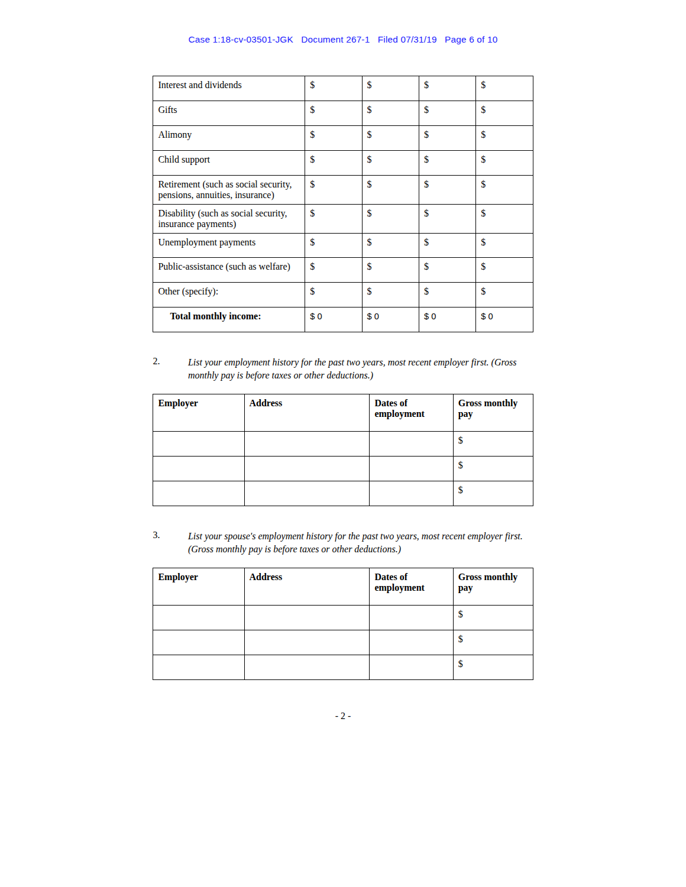Case 1:18-cv-03501-JGK Document 267-1 Filed 07/31/19 Page 6 of 10
| Interest and dividends | $ | $ | $ | $ |
| Gifts | $ | $ | $ | $ |
| Alimony | $ | $ | $ | $ |
| Child support | $ | $ | $ | $ |
| Retirement (such as social security, pensions, annuities, insurance) | $ | $ | $ | $ |
| Disability (such as social security, insurance payments) | $ | $ | $ | $ |
| Unemployment payments | $ | $ | $ | $ |
| Public-assistance (such as welfare) | $ | $ | $ | $ |
| Other (specify): | $ | $ | $ | $ |
| Total monthly income: | $ 0 | $ 0 | $ 0 | $ 0 |
2.
List your employment history for the past two years, most recent employer first. (Gross monthly pay is before taxes or other deductions.)
| Employer | Address | Dates of employment | Gross monthly pay |
| --- | --- | --- | --- |
| | | | $ |
| | | | $ |
| | | | $ |
3.
List your spouse's employment history for the past two years, most recent employer first. (Gross monthly pay is before taxes or other deductions.)
| Employer | Address | Dates of employment | Gross monthly pay |
| --- | --- | --- | --- |
| | | | $ |
| | | | $ |
| | | | $ |
- 2 -